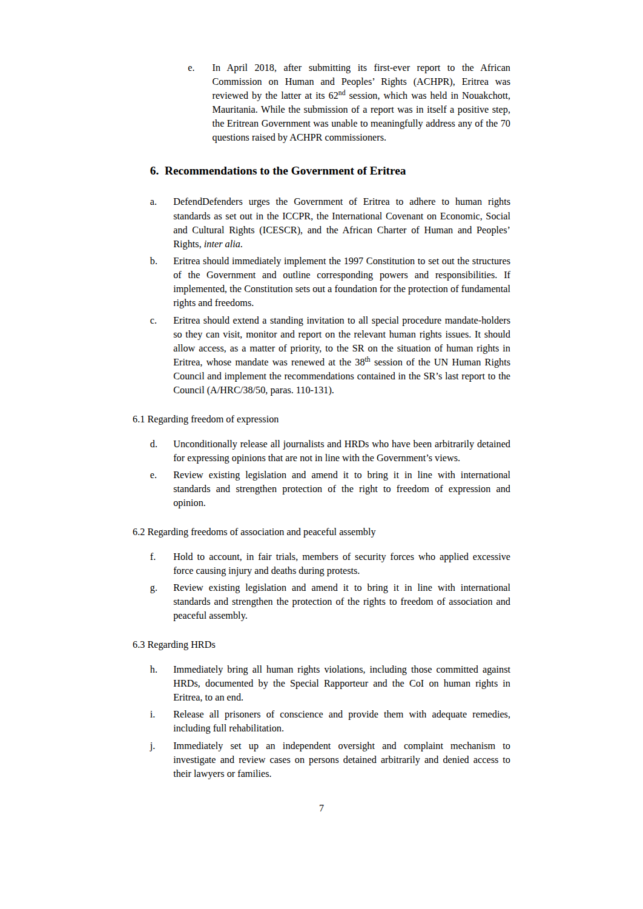e.
In April 2018, after submitting its first-ever report to the African Commission on Human and Peoples’ Rights (ACHPR), Eritrea was reviewed by the latter at its 62nd session, which was held in Nouakchott, Mauritania. While the submission of a report was in itself a positive step, the Eritrean Government was unable to meaningfully address any of the 70 questions raised by ACHPR commissioners.
6. Recommendations to the Government of Eritrea
a.
DefendDefenders urges the Government of Eritrea to adhere to human rights standards as set out in the ICCPR, the International Covenant on Economic, Social and Cultural Rights (ICESCR), and the African Charter of Human and Peoples’ Rights, inter alia.
b.
Eritrea should immediately implement the 1997 Constitution to set out the structures of the Government and outline corresponding powers and responsibilities. If implemented, the Constitution sets out a foundation for the protection of fundamental rights and freedoms.
c.
Eritrea should extend a standing invitation to all special procedure mandate-holders so they can visit, monitor and report on the relevant human rights issues. It should allow access, as a matter of priority, to the SR on the situation of human rights in Eritrea, whose mandate was renewed at the 38th session of the UN Human Rights Council and implement the recommendations contained in the SR’s last report to the Council (A/HRC/38/50, paras. 110-131).
6.1 Regarding freedom of expression
d.
Unconditionally release all journalists and HRDs who have been arbitrarily detained for expressing opinions that are not in line with the Government’s views.
e.
Review existing legislation and amend it to bring it in line with international standards and strengthen protection of the right to freedom of expression and opinion.
6.2 Regarding freedoms of association and peaceful assembly
f.
Hold to account, in fair trials, members of security forces who applied excessive force causing injury and deaths during protests.
g.
Review existing legislation and amend it to bring it in line with international standards and strengthen the protection of the rights to freedom of association and peaceful assembly.
6.3 Regarding HRDs
h.
Immediately bring all human rights violations, including those committed against HRDs, documented by the Special Rapporteur and the CoI on human rights in Eritrea, to an end.
i.
Release all prisoners of conscience and provide them with adequate remedies, including full rehabilitation.
j.
Immediately set up an independent oversight and complaint mechanism to investigate and review cases on persons detained arbitrarily and denied access to their lawyers or families.
7